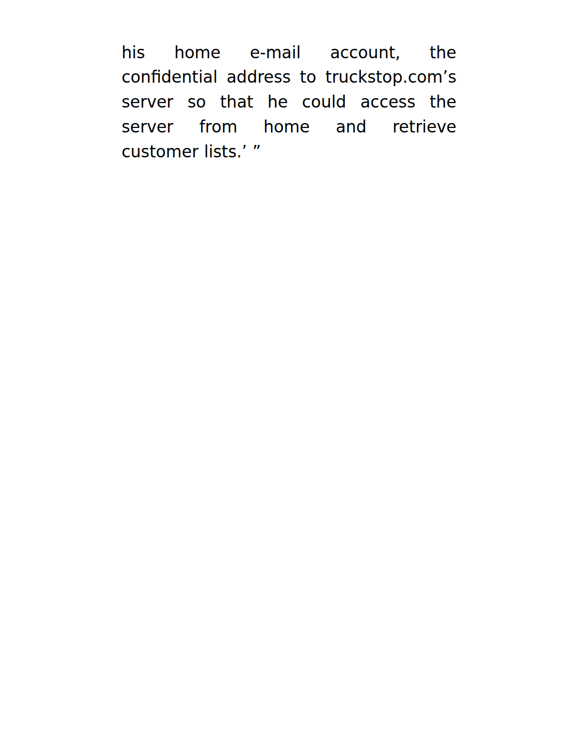his home e-mail account, the confidential address to truckstop.com’s server so that he could access the server from home and retrieve customer lists.’ ”